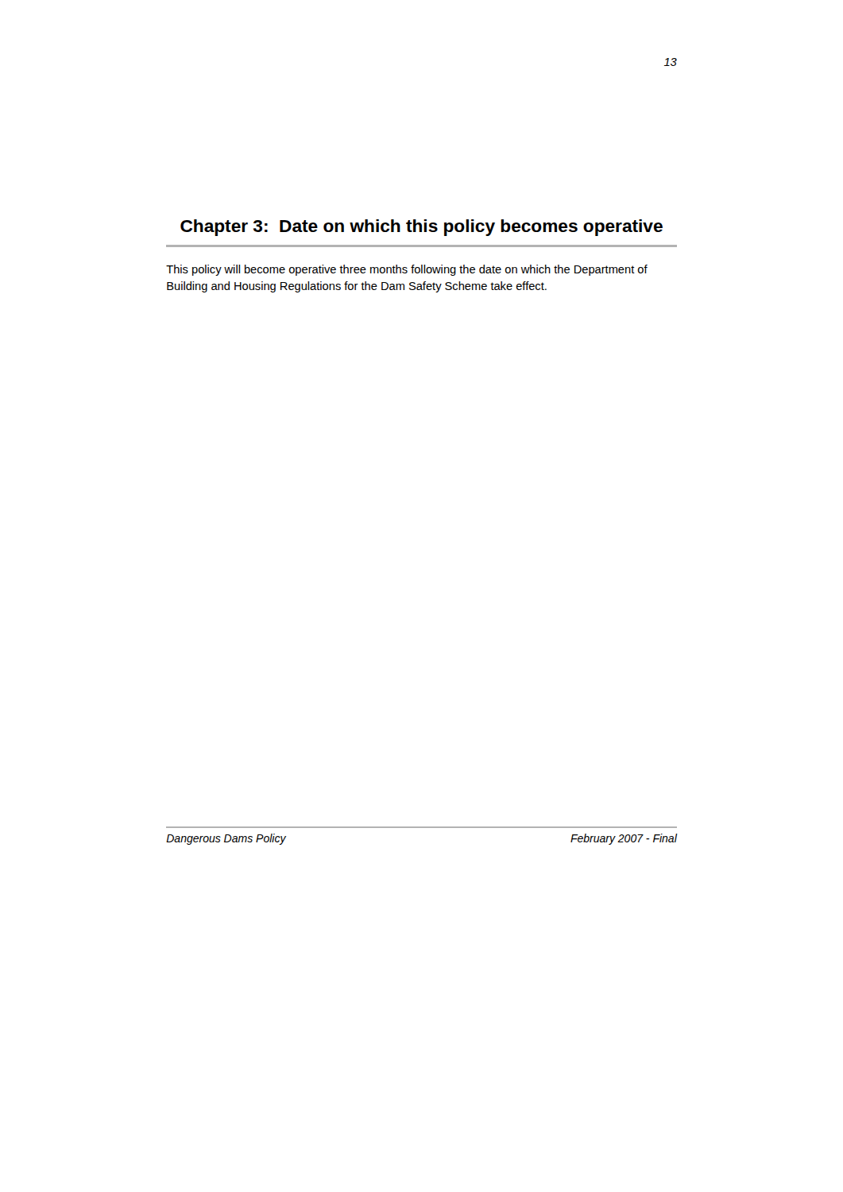13
Chapter 3: Date on which this policy becomes operative
This policy will become operative three months following the date on which the Department of Building and Housing Regulations for the Dam Safety Scheme take effect.
Dangerous Dams Policy February 2007 - Final